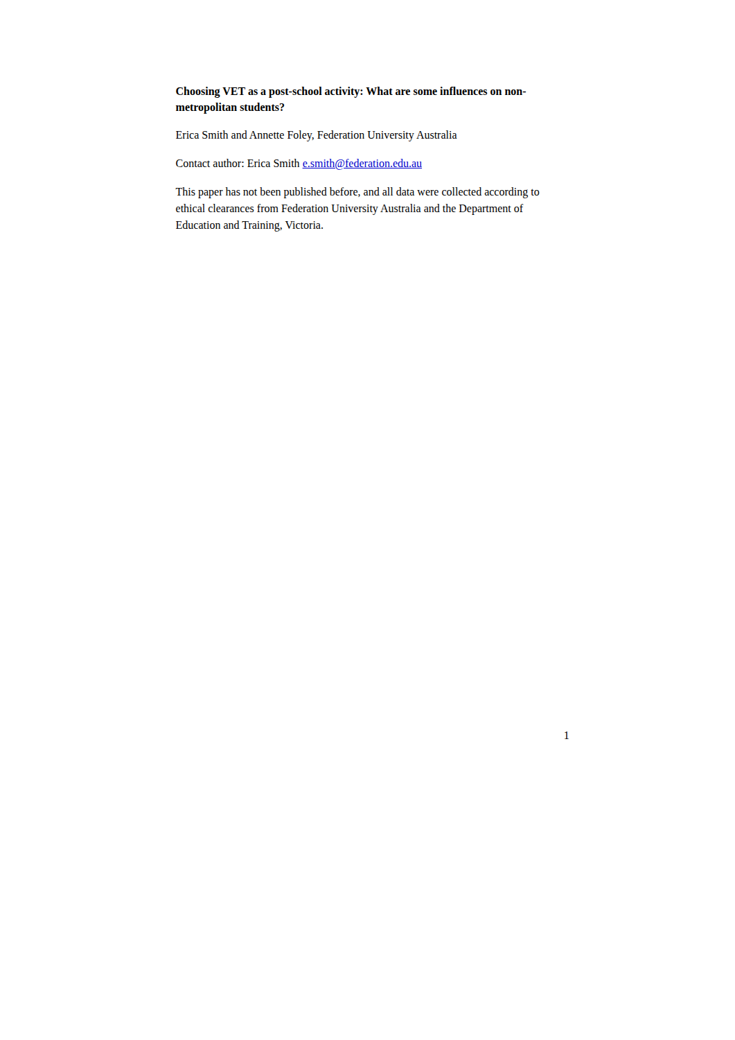Choosing VET as a post-school activity: What are some influences on non-metropolitan students?
Erica Smith and Annette Foley, Federation University Australia
Contact author: Erica Smith e.smith@federation.edu.au
This paper has not been published before, and all data were collected according to ethical clearances from Federation University Australia and the Department of Education and Training, Victoria.
1